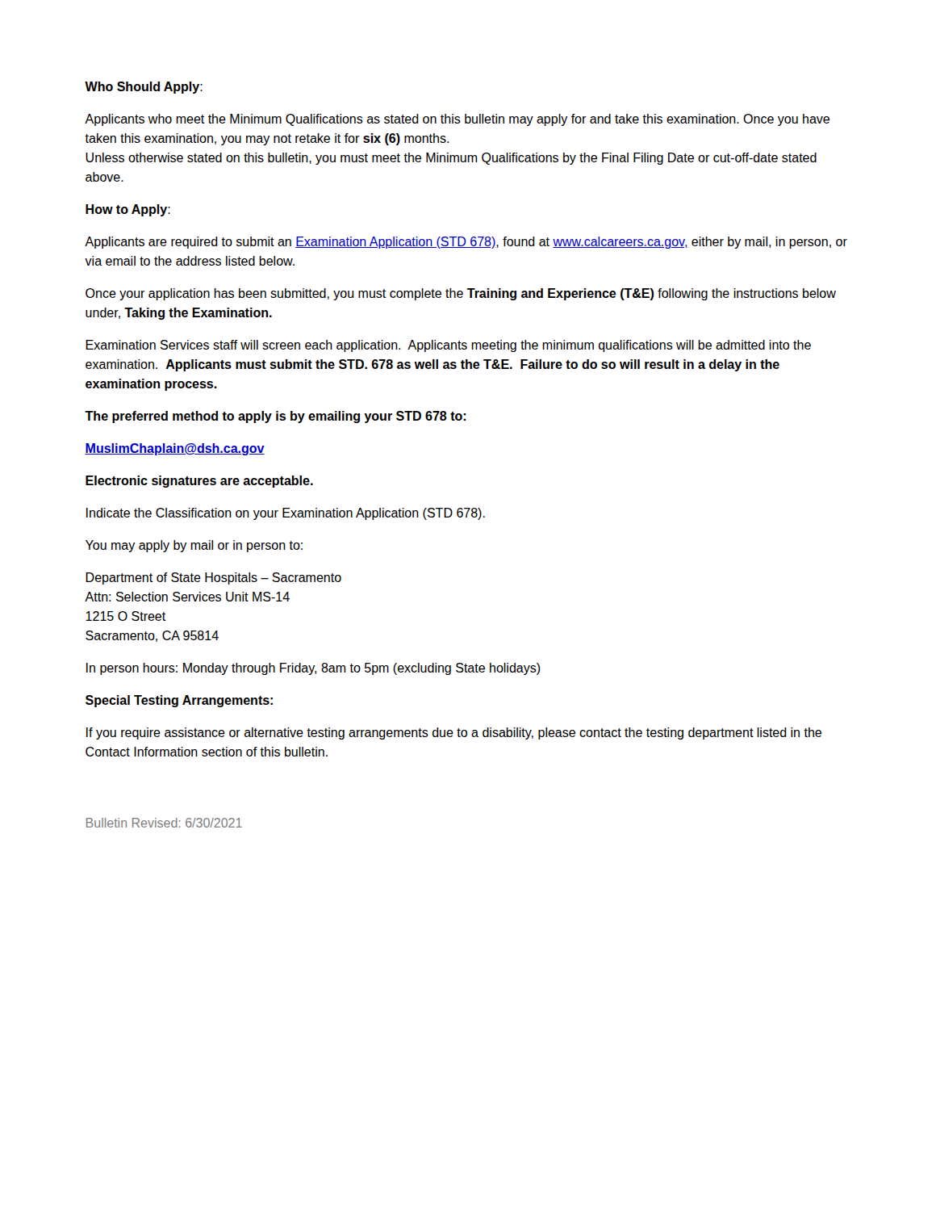Who Should Apply:
Applicants who meet the Minimum Qualifications as stated on this bulletin may apply for and take this examination. Once you have taken this examination, you may not retake it for six (6) months.
Unless otherwise stated on this bulletin, you must meet the Minimum Qualifications by the Final Filing Date or cut-off-date stated above.
How to Apply:
Applicants are required to submit an Examination Application (STD 678), found at www.calcareers.ca.gov, either by mail, in person, or via email to the address listed below.
Once your application has been submitted, you must complete the Training and Experience (T&E) following the instructions below under, Taking the Examination.
Examination Services staff will screen each application. Applicants meeting the minimum qualifications will be admitted into the examination. Applicants must submit the STD. 678 as well as the T&E. Failure to do so will result in a delay in the examination process.
The preferred method to apply is by emailing your STD 678 to:
MuslimChaplain@dsh.ca.gov
Electronic signatures are acceptable.
Indicate the Classification on your Examination Application (STD 678).
You may apply by mail or in person to:
Department of State Hospitals – Sacramento
Attn: Selection Services Unit MS-14
1215 O Street
Sacramento, CA 95814
In person hours: Monday through Friday, 8am to 5pm (excluding State holidays)
Special Testing Arrangements:
If you require assistance or alternative testing arrangements due to a disability, please contact the testing department listed in the Contact Information section of this bulletin.
Bulletin Revised: 6/30/2021